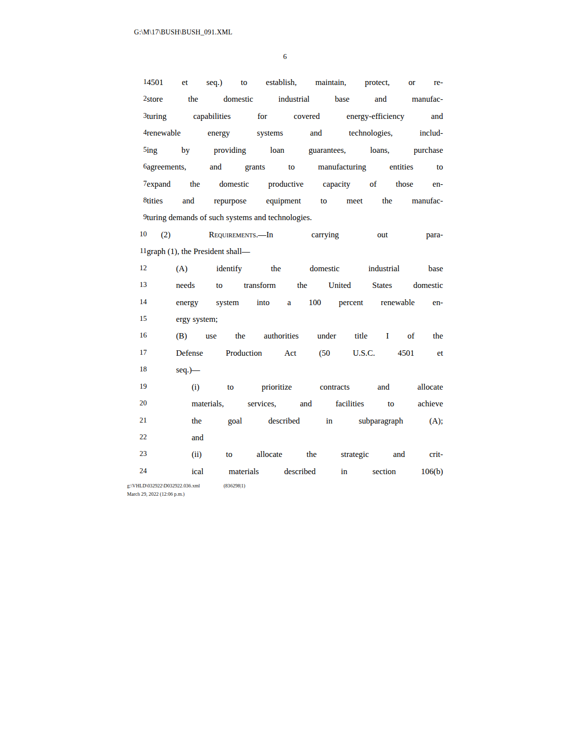G:\M\17\BUSH\BUSH_091.XML
6
| 1 | 4501 et seq.) to establish, maintain, protect, or re- |
| 2 | store the domestic industrial base and manufac- |
| 3 | turing capabilities for covered energy-efficiency and |
| 4 | renewable energy systems and technologies, includ- |
| 5 | ing by providing loan guarantees, loans, purchase |
| 6 | agreements, and grants to manufacturing entities to |
| 7 | expand the domestic productive capacity of those en- |
| 8 | tities and repurpose equipment to meet the manufac- |
| 9 | turing demands of such systems and technologies. |
| 10 | (2) Requirements. —In carrying out para- |
| 11 | graph (1), the President shall— |
| 12 | (A) identify the domestic industrial base |
| 13 | needs to transform the United States domestic |
| 14 | energy system into a 100 percent renewable en- |
| 15 | ergy system; |
| 16 | (B) use the authorities under title I of the |
| 17 | Defense Production Act (50 U.S.C. 4501 et |
| 18 | seq.)— |
| 19 | (i) to prioritize contracts and allocate |
| 20 | materials, services, and facilities to achieve |
| 21 | the goal described in subparagraph (A); |
| 22 | and |
| 23 | (ii) to allocate the strategic and crit- |
| 24 | ical materials described in section 106(b) |
g:\VHLD\032922\D032922.036.xml (836298|1)
March 29, 2022 (12:06 p.m.)